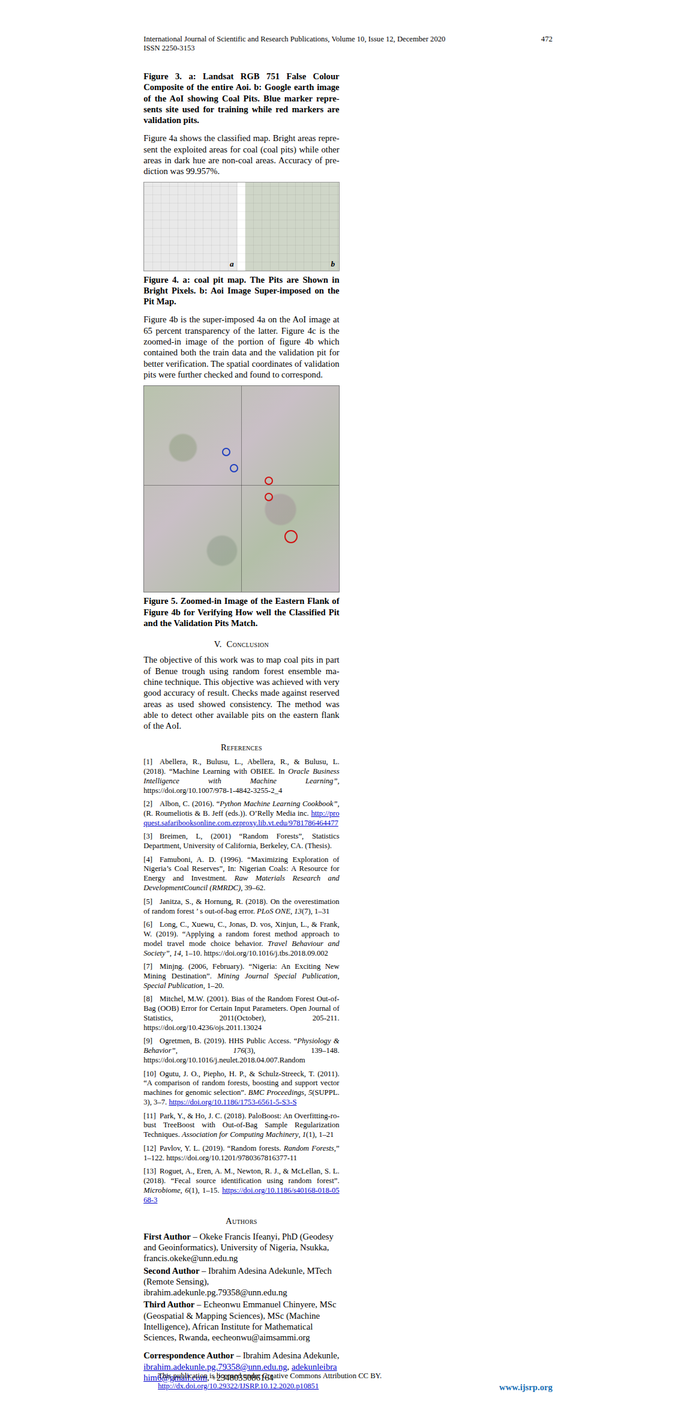International Journal of Scientific and Research Publications, Volume 10, Issue 12, December 2020
ISSN 2250-3153
472
Figure 3. a: Landsat RGB 751 False Colour Composite of the entire Aoi. b: Google earth image of the AoI showing Coal Pits. Blue marker represents site used for training while red markers are validation pits.
Figure 4a shows the classified map. Bright areas represent the exploited areas for coal (coal pits) while other areas in dark hue are non-coal areas. Accuracy of prediction was 99.957%.
a b
Figure 4. a: coal pit map. The Pits are Shown in Bright Pixels. b: Aoi Image Super-imposed on the Pit Map.
Figure 4b is the super-imposed 4a on the AoI image at 65 percent transparency of the latter. Figure 4c is the zoomed-in image of the portion of figure 4b which contained both the train data and the validation pit for better verification. The spatial coordinates of validation pits were further checked and found to correspond.
Figure 5. Zoomed-in Image of the Eastern Flank of Figure 4b for Verifying How well the Classified Pit and the Validation Pits Match.
V. Conclusion
The objective of this work was to map coal pits in part of Benue trough using random forest ensemble machine technique. This objective was achieved with very good accuracy of result. Checks made against reserved areas as used showed consistency. The method was able to detect other available pits on the eastern flank of the AoI.
References
[1] Abellera, R., Bulusu, L., Abellera, R., & Bulusu, L. (2018). “Machine Learning with OBIEE. In Oracle Business Intelligence with Machine Learning”, https://doi.org/10.1007/978-1-4842-3255-2_4
[2] Albon, C. (2016). “Python Machine Learning Cookbook”, (R. Roumeliotis & B. Jeff (eds.)). O’Relly Media inc. http://proquest.safaribooksonline.com.ezproxy.lib.vt.edu/9781786464477
[3] Breimen, L, (2001) “Random Forests”, Statistics Department, University of California, Berkeley, CA. (Thesis).
[4] Famuboni, A. D. (1996). “Maximizing Exploration of Nigeria’s Coal Reserves”, In: Nigerian Coals: A Resource for Energy and Investment. Raw Materials Research and DevelopmentCouncil (RMRDC), 39–62.
[5] Janitza, S., & Hornung, R. (2018). On the overestimation of random forest ’ s out-of-bag error. PLoS ONE, 13(7), 1–31
[6] Long, C., Xuewu, C., Jonas, D. vos, Xinjun, L., & Frank, W. (2019). “Applying a random forest method approach to model travel mode choice behavior. Travel Behaviour and Society”, 14, 1–10. https://doi.org/10.1016/j.tbs.2018.09.002
[7] Minjng. (2006, February). “Nigeria: An Exciting New Mining Destination”. Mining Journal Special Publication, Special Publication, 1–20.
[8] Mitchel, M.W. (2001). Bias of the Random Forest Out-of-Bag (OOB) Error for Certain Input Parameters. Open Journal of Statistics, 2011(October), 205-211. https://doi.org/10.4236/ojs.2011.13024
[9] Ogretmen, B. (2019). HHS Public Access. “Physiology & Behavior”, 176(3), 139–148. https://doi.org/10.1016/j.neulet.2018.04.007.Random
[10] Ogutu, J. O., Piepho, H. P., & Schulz-Streeck, T. (2011). “A comparison of random forests, boosting and support vector machines for genomic selection”. BMC Proceedings, 5(SUPPL. 3), 3–7. https://doi.org/10.1186/1753-6561-5-S3-S
[11] Park, Y., & Ho, J. C. (2018). PaloBoost: An Overfitting-robust TreeBoost with Out-of-Bag Sample Regularization Techniques. Association for Computing Machinery, 1(1), 1–21
[12] Pavlov, Y. L. (2019). “Random forests. Random Forests,” 1–122. https://doi.org/10.1201/9780367816377-11
[13] Roguet, A., Eren, A. M., Newton, R. J., & McLellan, S. L. (2018). “Fecal source identification using random forest”. Microbiome, 6(1), 1–15. https://doi.org/10.1186/s40168-018-0568-3
Authors
First Author – Okeke Francis Ifeanyi, PhD (Geodesy and Geoinformatics), University of Nigeria, Nsukka, francis.okeke@unn.edu.ng
Second Author – Ibrahim Adesina Adekunle, MTech (Remote Sensing), ibrahim.adekunle.pg.79358@unn.edu.ng
Third Author – Echeonwu Emmanuel Chinyere, MSc (Geospatial & Mapping Sciences), MSc (Machine Intelligence), African Institute for Mathematical Sciences, Rwanda, eecheonwu@aimsammi.org
Correspondence Author – Ibrahim Adesina Adekunle, ibrahim.adekunle.pg.79358@unn.edu.ng, adekunleibrahim6@gmail.com, +2348035086164
This publication is licensed under Creative Commons Attribution CC BY.
http://dx.doi.org/10.29322/IJSRP.10.12.2020.p10851 www.ijsrp.org